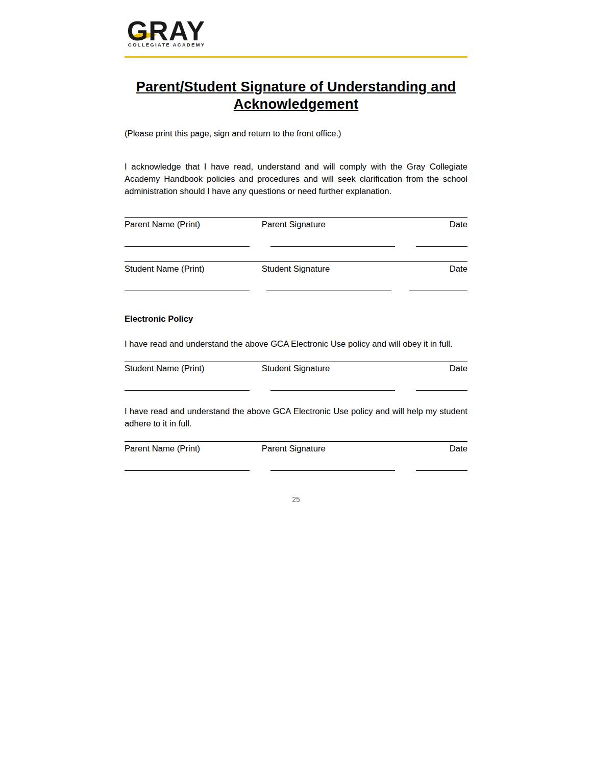GRAY COLLEGIATE ACADEMY
Parent/Student Signature of Understanding and
Acknowledgement
(Please print this page, sign and return to the front office.)
I acknowledge that I have read, understand and will comply with the Gray Collegiate Academy Handbook policies and procedures and will seek clarification from the school administration should I have any questions or need further explanation.
| Parent Name (Print) | Parent Signature | Date |
| Student Name (Print) | Student Signature | Date |
Electronic Policy
I have read and understand the above GCA Electronic Use policy and will obey it in full.
| Student Name (Print) | Student Signature | Date |
I have read and understand the above GCA Electronic Use policy and will help my student adhere to it in full.
| Parent Name (Print) | Parent Signature | Date |
25